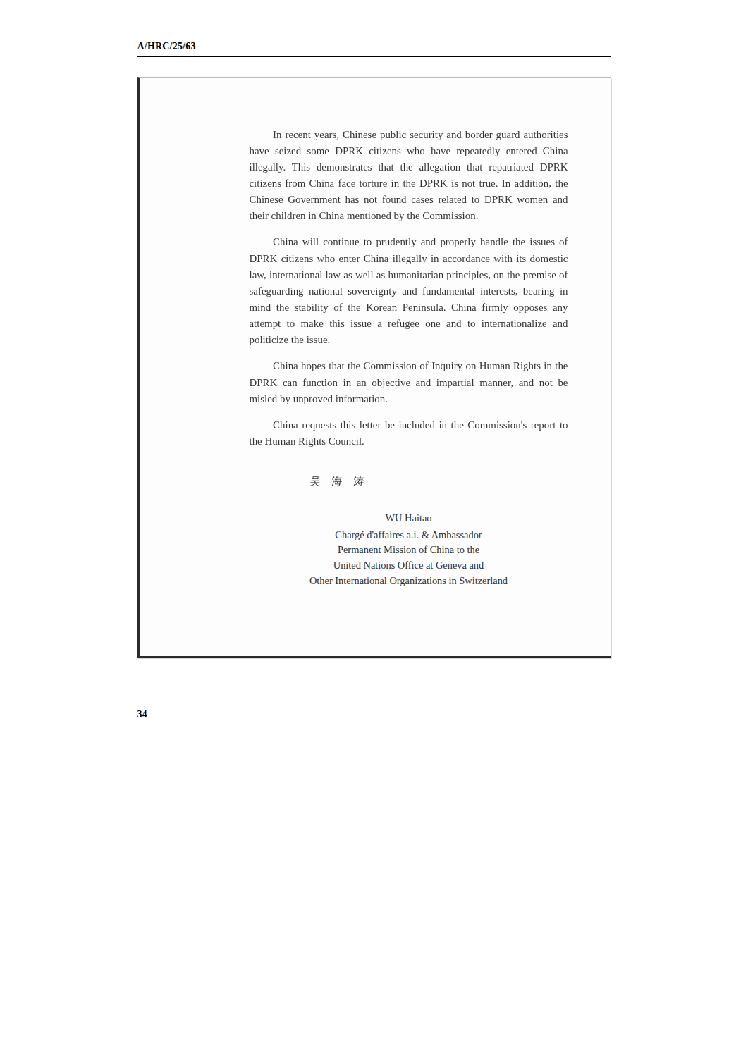A/HRC/25/63
In recent years, Chinese public security and border guard authorities have seized some DPRK citizens who have repeatedly entered China illegally. This demonstrates that the allegation that repatriated DPRK citizens from China face torture in the DPRK is not true. In addition, the Chinese Government has not found cases related to DPRK women and their children in China mentioned by the Commission.
China will continue to prudently and properly handle the issues of DPRK citizens who enter China illegally in accordance with its domestic law, international law as well as humanitarian principles, on the premise of safeguarding national sovereignty and fundamental interests, bearing in mind the stability of the Korean Peninsula. China firmly opposes any attempt to make this issue a refugee one and to internationalize and politicize the issue.
China hopes that the Commission of Inquiry on Human Rights in the DPRK can function in an objective and impartial manner, and not be misled by unproved information.
China requests this letter be included in the Commission's report to the Human Rights Council.
吴 海 涛
WU Haitao
Chargé d'affaires a.i. & Ambassador
Permanent Mission of China to the
United Nations Office at Geneva and
Other International Organizations in Switzerland
34